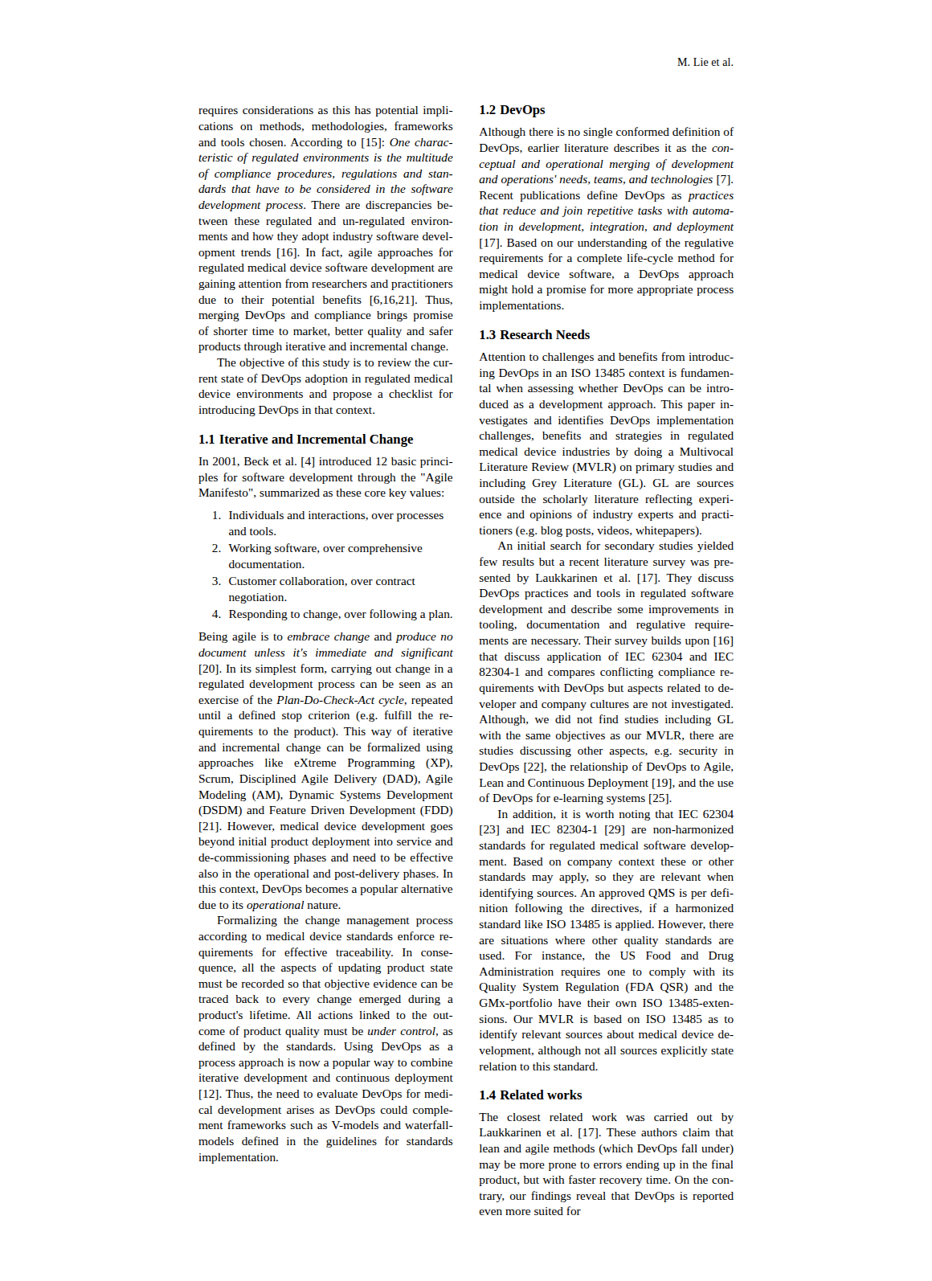M. Lie et al.
requires considerations as this has potential implications on methods, methodologies, frameworks and tools chosen. According to [15]: One characteristic of regulated environments is the multitude of compliance procedures, regulations and standards that have to be considered in the software development process. There are discrepancies between these regulated and un-regulated environments and how they adopt industry software development trends [16]. In fact, agile approaches for regulated medical device software development are gaining attention from researchers and practitioners due to their potential benefits [6,16,21]. Thus, merging DevOps and compliance brings promise of shorter time to market, better quality and safer products through iterative and incremental change.
The objective of this study is to review the current state of DevOps adoption in regulated medical device environments and propose a checklist for introducing DevOps in that context.
1.1 Iterative and Incremental Change
In 2001, Beck et al. [4] introduced 12 basic principles for software development through the "Agile Manifesto", summarized as these core key values:
Individuals and interactions, over processes and tools.
Working software, over comprehensive documentation.
Customer collaboration, over contract negotiation.
Responding to change, over following a plan.
Being agile is to embrace change and produce no document unless it's immediate and significant [20]. In its simplest form, carrying out change in a regulated development process can be seen as an exercise of the Plan-Do-Check-Act cycle, repeated until a defined stop criterion (e.g. fulfill the requirements to the product). This way of iterative and incremental change can be formalized using approaches like eXtreme Programming (XP), Scrum, Disciplined Agile Delivery (DAD), Agile Modeling (AM), Dynamic Systems Development (DSDM) and Feature Driven Development (FDD) [21]. However, medical device development goes beyond initial product deployment into service and de-commissioning phases and need to be effective also in the operational and post-delivery phases. In this context, DevOps becomes a popular alternative due to its operational nature.
Formalizing the change management process according to medical device standards enforce requirements for effective traceability. In consequence, all the aspects of updating product state must be recorded so that objective evidence can be traced back to every change emerged during a product's lifetime. All actions linked to the outcome of product quality must be under control, as defined by the standards. Using DevOps as a process approach is now a popular way to combine iterative development and continuous deployment [12]. Thus, the need to evaluate DevOps for medical development arises as DevOps could complement frameworks such as V-models and waterfall-models defined in the guidelines for standards implementation.
1.2 DevOps
Although there is no single conformed definition of DevOps, earlier literature describes it as the conceptual and operational merging of development and operations' needs, teams, and technologies [7]. Recent publications define DevOps as practices that reduce and join repetitive tasks with automation in development, integration, and deployment [17]. Based on our understanding of the regulative requirements for a complete life-cycle method for medical device software, a DevOps approach might hold a promise for more appropriate process implementations.
1.3 Research Needs
Attention to challenges and benefits from introducing DevOps in an ISO 13485 context is fundamental when assessing whether DevOps can be introduced as a development approach. This paper investigates and identifies DevOps implementation challenges, benefits and strategies in regulated medical device industries by doing a Multivocal Literature Review (MVLR) on primary studies and including Grey Literature (GL). GL are sources outside the scholarly literature reflecting experience and opinions of industry experts and practitioners (e.g. blog posts, videos, whitepapers).
An initial search for secondary studies yielded few results but a recent literature survey was presented by Laukkarinen et al. [17]. They discuss DevOps practices and tools in regulated software development and describe some improvements in tooling, documentation and regulative requirements are necessary. Their survey builds upon [16] that discuss application of IEC 62304 and IEC 82304-1 and compares conflicting compliance requirements with DevOps but aspects related to developer and company cultures are not investigated. Although, we did not find studies including GL with the same objectives as our MVLR, there are studies discussing other aspects, e.g. security in DevOps [22], the relationship of DevOps to Agile, Lean and Continuous Deployment [19], and the use of DevOps for e-learning systems [25].
In addition, it is worth noting that IEC 62304 [23] and IEC 82304-1 [29] are non-harmonized standards for regulated medical software development. Based on company context these or other standards may apply, so they are relevant when identifying sources. An approved QMS is per definition following the directives, if a harmonized standard like ISO 13485 is applied. However, there are situations where other quality standards are used. For instance, the US Food and Drug Administration requires one to comply with its Quality System Regulation (FDA QSR) and the GMx-portfolio have their own ISO 13485-extensions. Our MVLR is based on ISO 13485 as to identify relevant sources about medical device development, although not all sources explicitly state relation to this standard.
1.4 Related works
The closest related work was carried out by Laukkarinen et al. [17]. These authors claim that lean and agile methods (which DevOps fall under) may be more prone to errors ending up in the final product, but with faster recovery time. On the contrary, our findings reveal that DevOps is reported even more suited for